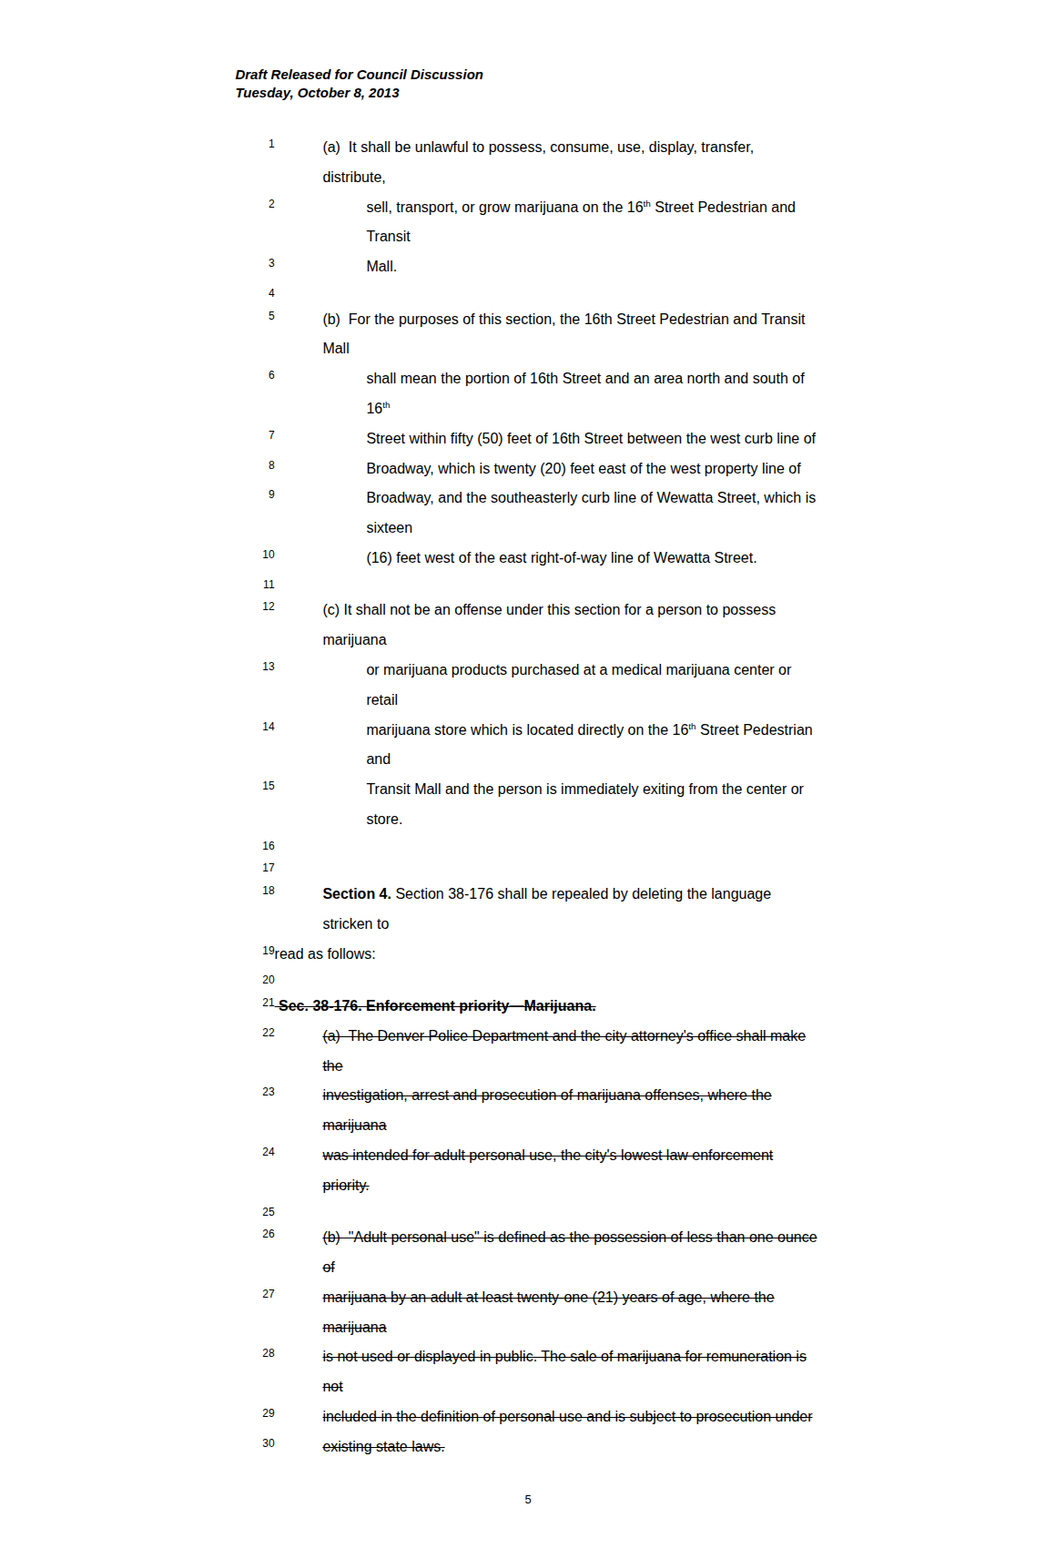Draft Released for Council Discussion
Tuesday, October 8, 2013
| 1 | (a) It shall be unlawful to possess, consume, use, display, transfer, distribute, |
| 2 | sell, transport, or grow marijuana on the 16 th Street Pedestrian and Transit |
| 3 | Mall. |
| 4 | |
| 5 | (b) For the purposes of this section, the 16th Street Pedestrian and Transit Mall |
| 6 | shall mean the portion of 16th Street and an area north and south of 16 th |
| 7 | Street within fifty (50) feet of 16th Street between the west curb line of |
| 8 | Broadway, which is twenty (20) feet east of the west property line of |
| 9 | Broadway, and the southeasterly curb line of Wewatta Street, which is sixteen |
| 10 | (16) feet west of the east right-of-way line of Wewatta Street. |
| 11 | |
| 12 | (c) It shall not be an offense under this section for a person to possess marijuana |
| 13 | or marijuana products purchased at a medical marijuana center or retail |
| 14 | marijuana store which is located directly on the 16 th Street Pedestrian and |
| 15 | Transit Mall and the person is immediately exiting from the center or store. |
| 16 | |
| 17 | |
| 18 | Section 4. Section 38-176 shall be repealed by deleting the language stricken to |
| 19 | read as follows: |
| 20 | |
| 21 | Sec. 38-176. Enforcement priority—Marijuana. |
| 22 | (a) The Denver Police Department and the city attorney's office shall make the |
| 23 | investigation, arrest and prosecution of marijuana offenses, where the marijuana |
| 24 | was intended for adult personal use, the city's lowest law enforcement priority. |
| 25 | |
| 26 | (b) "Adult personal use" is defined as the possession of less than one ounce of |
| 27 | marijuana by an adult at least twenty-one (21) years of age, where the marijuana |
| 28 | is not used or displayed in public. The sale of marijuana for remuneration is not |
| 29 | included in the definition of personal use and is subject to prosecution under |
| 30 | existing state laws. |
5